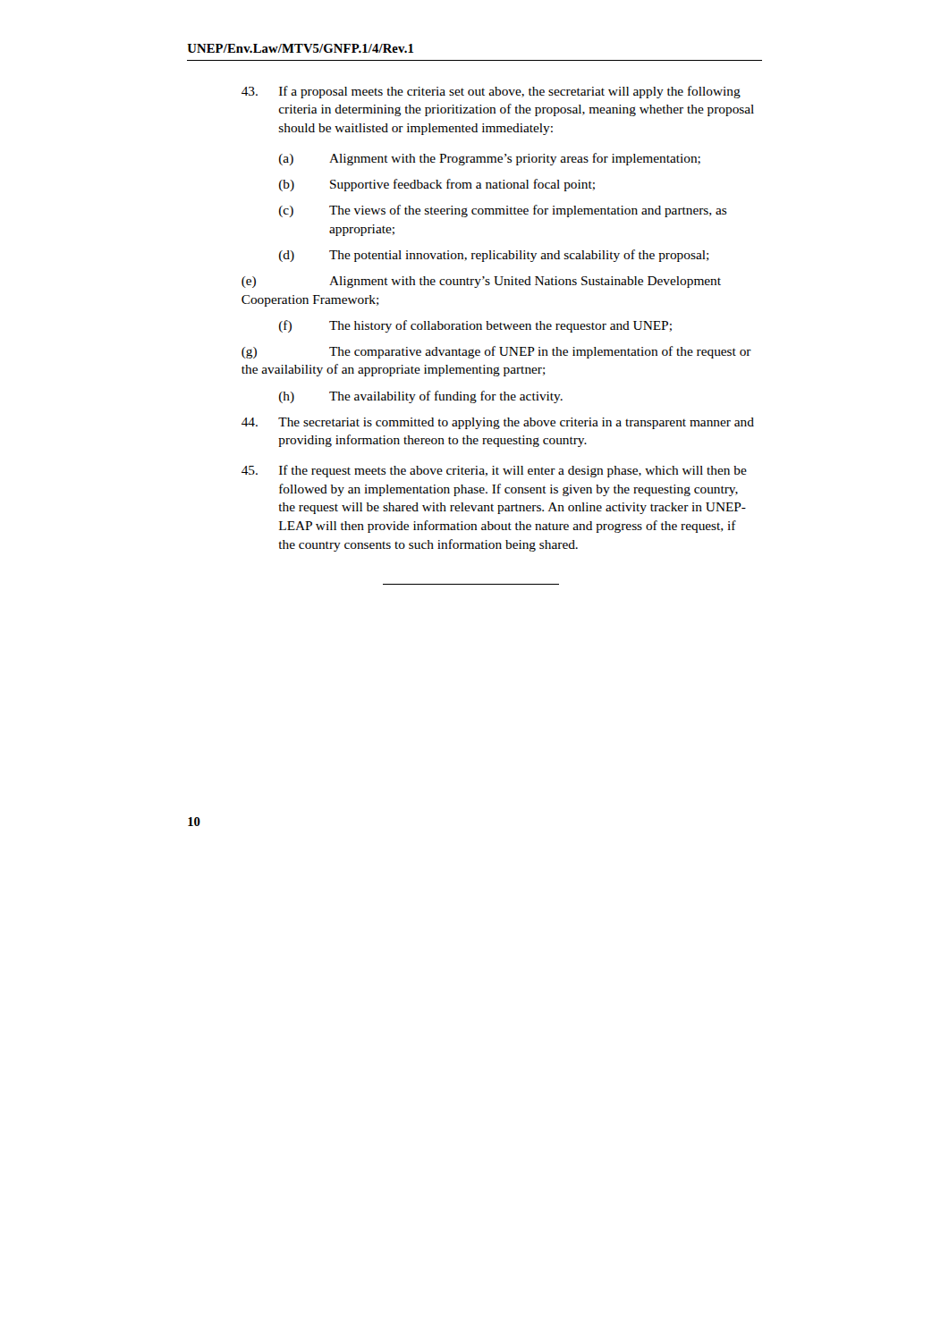UNEP/Env.Law/MTV5/GNFP.1/4/Rev.1
43.
If a proposal meets the criteria set out above, the secretariat will apply the following criteria in determining the prioritization of the proposal, meaning whether the proposal should be waitlisted or implemented immediately:
(a)
Alignment with the Programme’s priority areas for implementation;
(b)
Supportive feedback from a national focal point;
(c)
The views of the steering committee for implementation and partners, as appropriate;
(d)
The potential innovation, replicability and scalability of the proposal;
(e) Alignment with the country’s United Nations Sustainable Development Cooperation Framework;
(f)
The history of collaboration between the requestor and UNEP;
(g) The comparative advantage of UNEP in the implementation of the request or the availability of an appropriate implementing partner;
(h)
The availability of funding for the activity.
44.
The secretariat is committed to applying the above criteria in a transparent manner and providing information thereon to the requesting country.
45.
If the request meets the above criteria, it will enter a design phase, which will then be followed by an implementation phase. If consent is given by the requesting country, the request will be shared with relevant partners. An online activity tracker in UNEP-LEAP will then provide information about the nature and progress of the request, if the country consents to such information being shared.
10